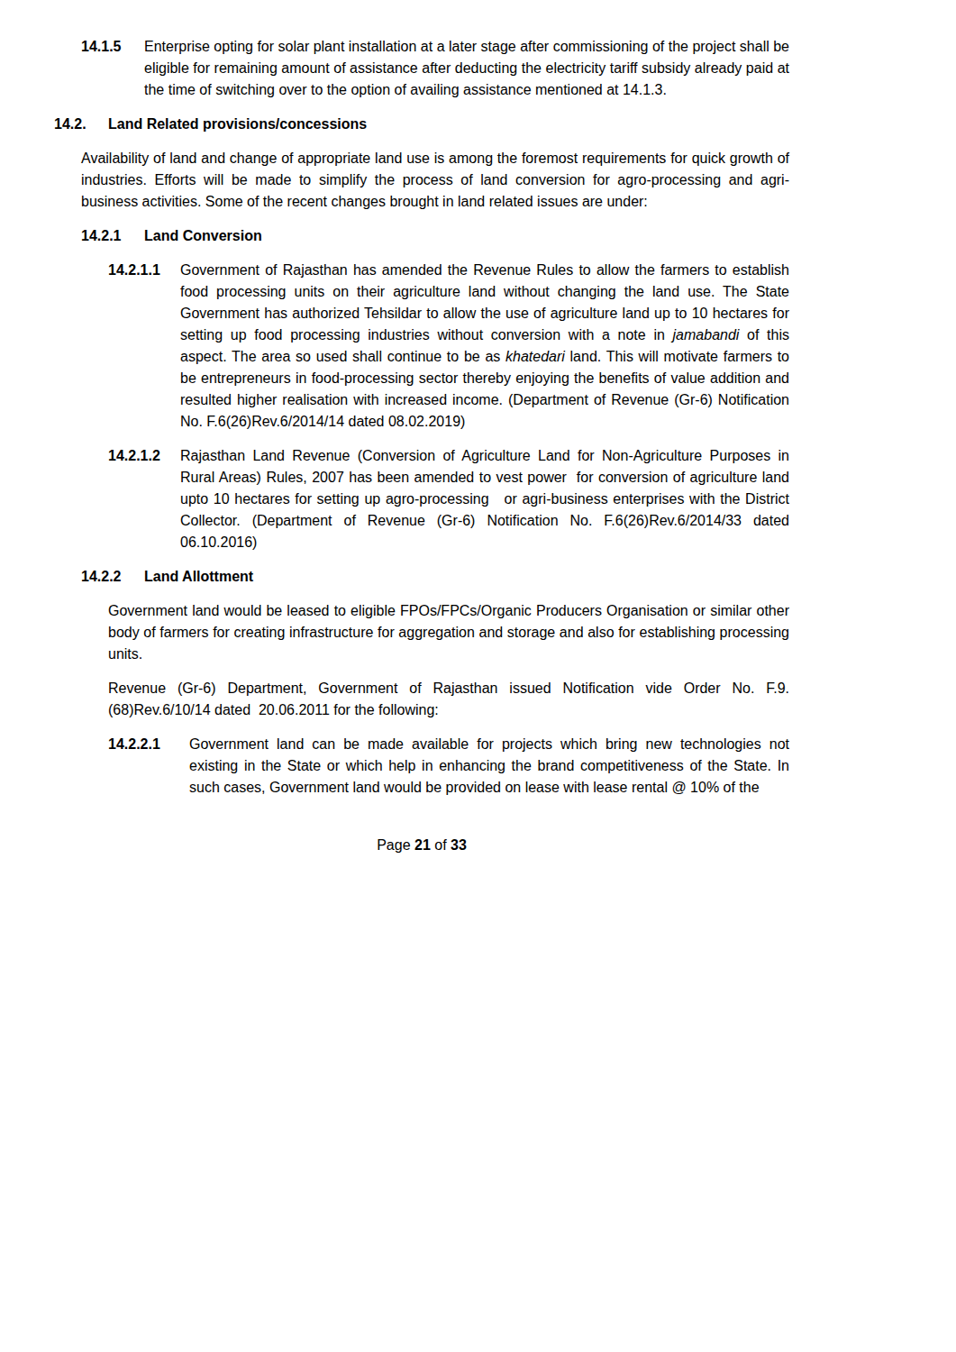14.1.5
Enterprise opting for solar plant installation at a later stage after commissioning of the project shall be eligible for remaining amount of assistance after deducting the electricity tariff subsidy already paid at the time of switching over to the option of availing assistance mentioned at 14.1.3.
14.2.
Land Related provisions/concessions
Availability of land and change of appropriate land use is among the foremost requirements for quick growth of industries. Efforts will be made to simplify the process of land conversion for agro-processing and agri-business activities. Some of the recent changes brought in land related issues are under:
14.2.1
Land Conversion
14.2.1.1
Government of Rajasthan has amended the Revenue Rules to allow the farmers to establish food processing units on their agriculture land without changing the land use. The State Government has authorized Tehsildar to allow the use of agriculture land up to 10 hectares for setting up food processing industries without conversion with a note in jamabandi of this aspect. The area so used shall continue to be as khatedari land. This will motivate farmers to be entrepreneurs in food-processing sector thereby enjoying the benefits of value addition and resulted higher realisation with increased income. (Department of Revenue (Gr-6) Notification No. F.6(26)Rev.6/2014/14 dated 08.02.2019)
14.2.1.2
Rajasthan Land Revenue (Conversion of Agriculture Land for Non-Agriculture Purposes in Rural Areas) Rules, 2007 has been amended to vest power for conversion of agriculture land upto 10 hectares for setting up agro-processing or agri-business enterprises with the District Collector. (Department of Revenue (Gr-6) Notification No. F.6(26)Rev.6/2014/33 dated 06.10.2016)
14.2.2
Land Allottment
Government land would be leased to eligible FPOs/FPCs/Organic Producers Organisation or similar other body of farmers for creating infrastructure for aggregation and storage and also for establishing processing units.
Revenue (Gr-6) Department, Government of Rajasthan issued Notification vide Order No. F.9.(68)Rev.6/10/14 dated 20.06.2011 for the following:
14.2.2.1
Government land can be made available for projects which bring new technologies not existing in the State or which help in enhancing the brand competitiveness of the State. In such cases, Government land would be provided on lease with lease rental @ 10% of the
Page 21 of 33